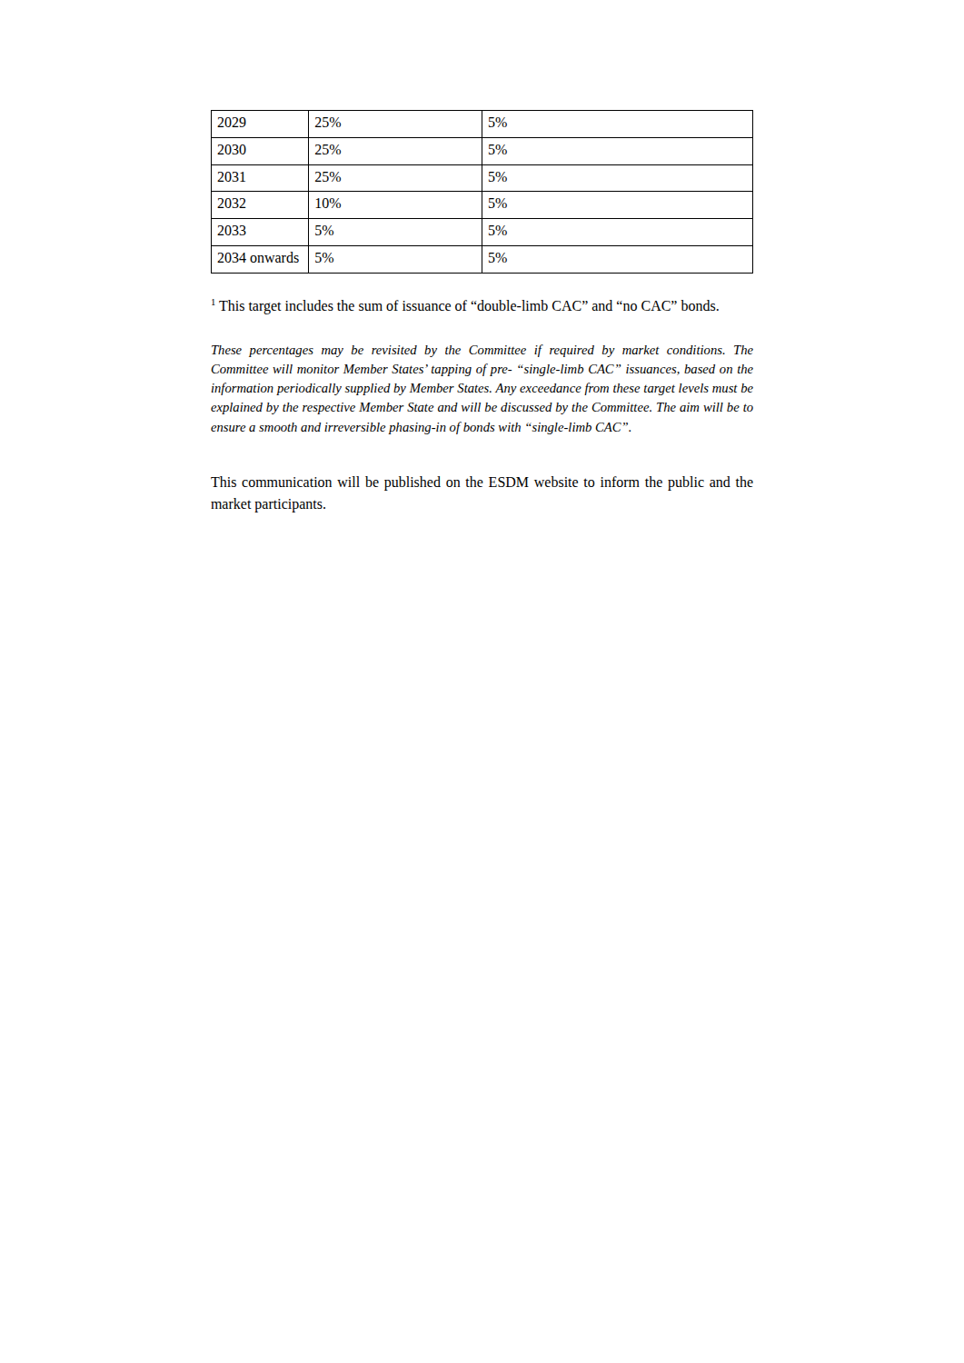| 2029 | 25% | 5% |
| 2030 | 25% | 5% |
| 2031 | 25% | 5% |
| 2032 | 10% | 5% |
| 2033 | 5% | 5% |
| 2034 onwards | 5% | 5% |
1 This target includes the sum of issuance of “double-limb CAC” and “no CAC” bonds.
These percentages may be revisited by the Committee if required by market conditions. The Committee will monitor Member States’ tapping of pre- “single-limb CAC” issuances, based on the information periodically supplied by Member States. Any exceedance from these target levels must be explained by the respective Member State and will be discussed by the Committee. The aim will be to ensure a smooth and irreversible phasing-in of bonds with “single-limb CAC”.
This communication will be published on the ESDM website to inform the public and the market participants.